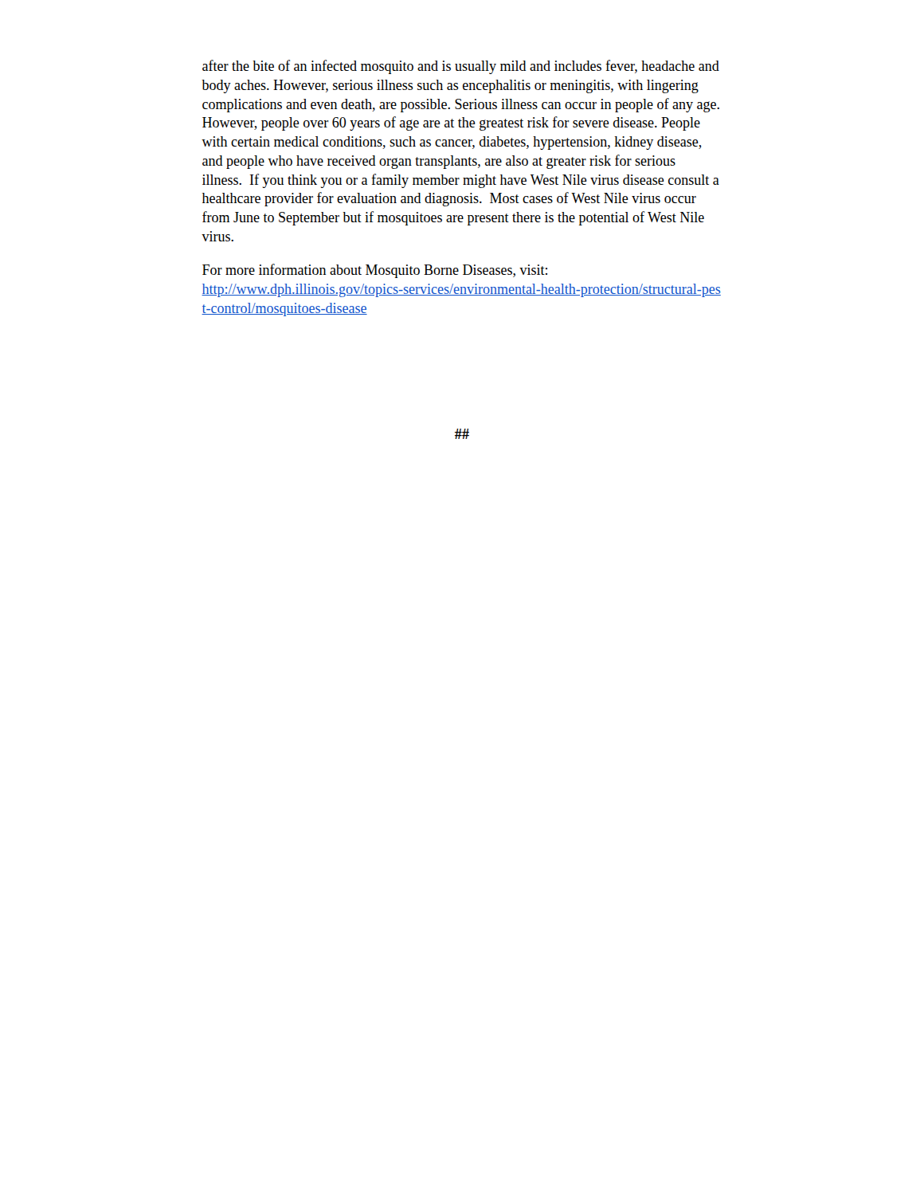after the bite of an infected mosquito and is usually mild and includes fever, headache and body aches. However, serious illness such as encephalitis or meningitis, with lingering complications and even death, are possible. Serious illness can occur in people of any age. However, people over 60 years of age are at the greatest risk for severe disease. People with certain medical conditions, such as cancer, diabetes, hypertension, kidney disease, and people who have received organ transplants, are also at greater risk for serious illness. If you think you or a family member might have West Nile virus disease consult a healthcare provider for evaluation and diagnosis. Most cases of West Nile virus occur from June to September but if mosquitoes are present there is the potential of West Nile virus.
For more information about Mosquito Borne Diseases, visit:
http://www.dph.illinois.gov/topics-services/environmental-health-protection/structural-pest-control/mosquitoes-disease
##